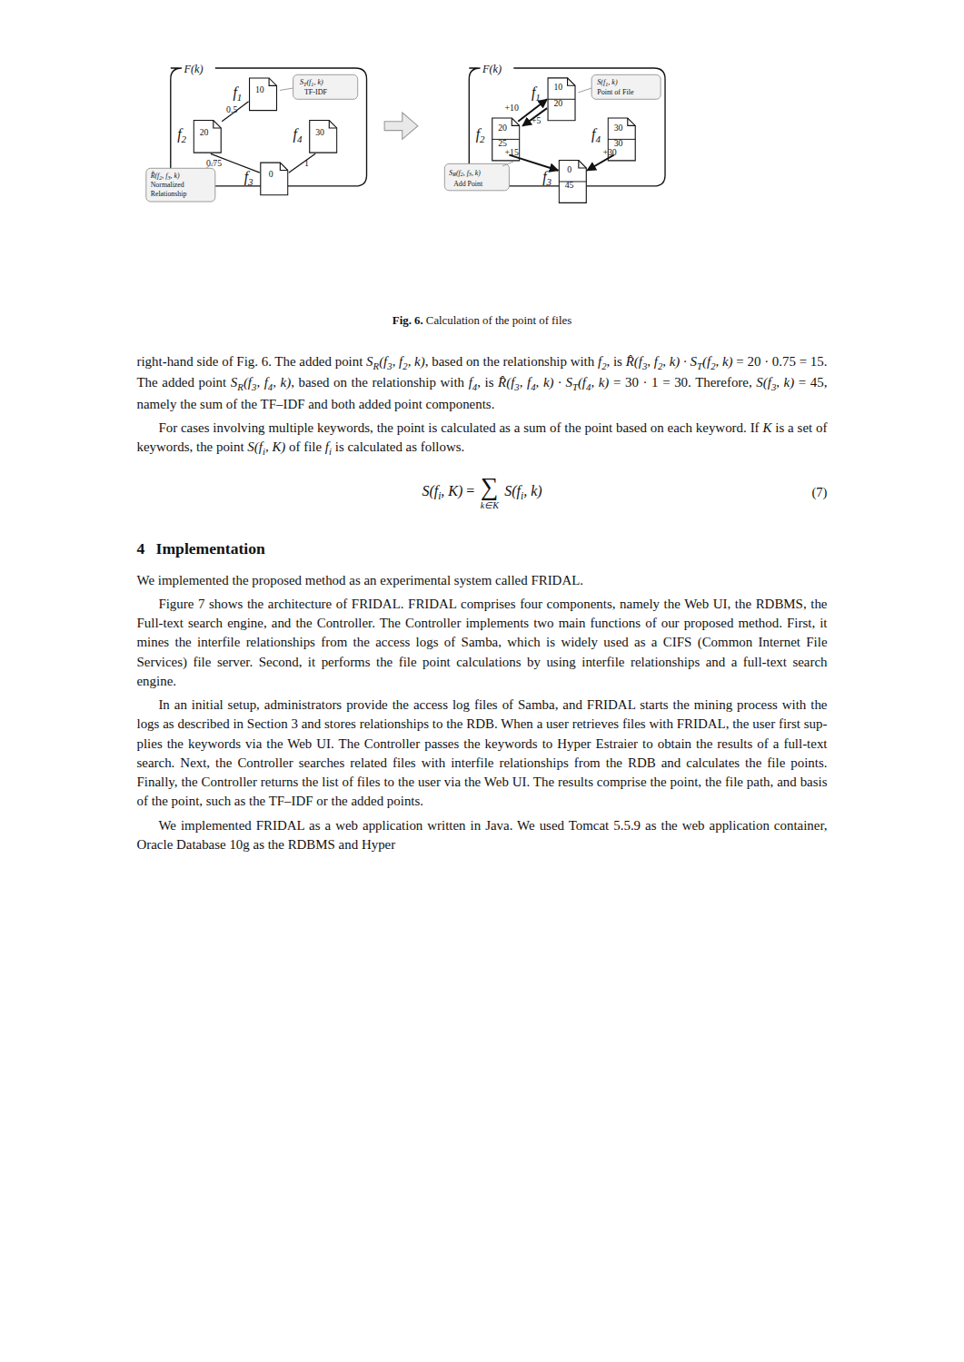F(k) f1 10 ST(f1, k) TF-IDF f2 20 f4 30 f3 0 0.5 0.75 1 R̂(f2, f3, k) Normalized Relationship F(k) f1 10 20 S(f1, k) Point of File f2 20 25 f4 30 30 f3 0 45 +10 +5 +15 +30 SR(f2, f3, k) Add Point
Fig. 6. Calculation of the point of files
right-hand side of Fig. 6. The added point SR(f3, f2, k), based on the relationship with f2, is R̂(f3, f2, k) · ST(f2, k) = 20 · 0.75 = 15. The added point SR(f3, f4, k), based on the relationship with f4, is R̂(f3, f4, k) · ST(f4, k) = 30 · 1 = 30. Therefore, S(f3, k) = 45, namely the sum of the TF–IDF and both added point components.
For cases involving multiple keywords, the point is calculated as a sum of the point based on each keyword. If K is a set of keywords, the point S(fi, K) of file fi is calculated as follows.
S(fi, K) = ∑k∈K S(fi, k)
(7)
4 Implementation
We implemented the proposed method as an experimental system called FRIDAL.
Figure 7 shows the architecture of FRIDAL. FRIDAL comprises four components, namely the Web UI, the RDBMS, the Full-text search engine, and the Controller. The Controller implements two main functions of our proposed method. First, it mines the interfile relationships from the access logs of Samba, which is widely used as a CIFS (Common Internet File Services) file server. Second, it performs the file point calculations by using interfile relationships and a full-text search engine.
In an initial setup, administrators provide the access log files of Samba, and FRIDAL starts the mining process with the logs as described in Section 3 and stores relationships to the RDB. When a user retrieves files with FRIDAL, the user first supplies the keywords via the Web UI. The Controller passes the keywords to Hyper Estraier to obtain the results of a full-text search. Next, the Controller searches related files with interfile relationships from the RDB and calculates the file points. Finally, the Controller returns the list of files to the user via the Web UI. The results comprise the point, the file path, and basis of the point, such as the TF–IDF or the added points.
We implemented FRIDAL as a web application written in Java. We used Tomcat 5.5.9 as the web application container, Oracle Database 10g as the RDBMS and Hyper